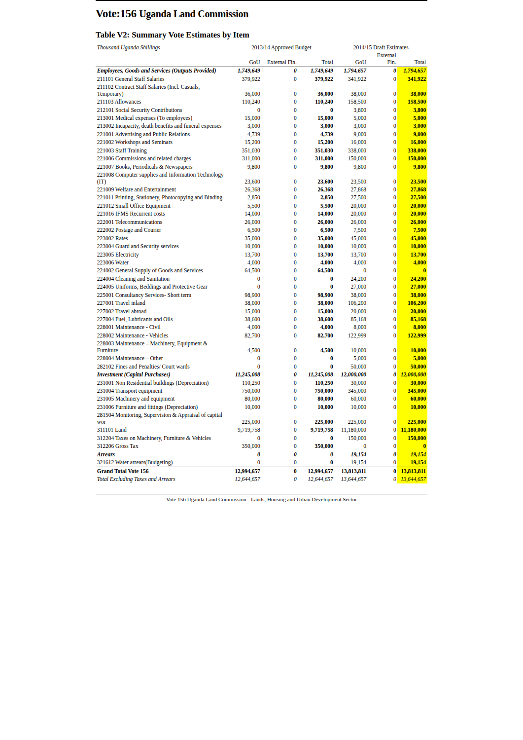Vote:156 Uganda Land Commission
Table V2: Summary Vote Estimates by Item
| Thousand Uganda Shillings | 2013/14 Approved Budget | 2014/15 Draft Estimates |
| --- | --- | --- |
| | GoU | External Fin. | Total | GoU | External Fin. | Total |
| Employees, Goods and Services (Outputs Provided) | 1,749,649 | 0 | 1,749,649 | 1,794,657 | 0 | 1,794,657 |
| 211101 General Staff Salaries | 379,922 | 0 | 379,922 | 341,922 | 0 | 341,922 |
| 211102 Contract Staff Salaries (Incl. Casuals, Temporary) | 36,000 | 0 | 36,000 | 38,000 | 0 | 38,000 |
| 211103 Allowances | 110,240 | 0 | 110,240 | 158,500 | 0 | 158,500 |
| 212101 Social Security Contributions | 0 | 0 | 0 | 3,800 | 0 | 3,800 |
| 213001 Medical expenses (To employees) | 15,000 | 0 | 15,000 | 5,000 | 0 | 5,000 |
| 213002 Incapacity, death benefits and funeral expenses | 3,000 | 0 | 3,000 | 3,000 | 0 | 3,000 |
| 221001 Advertising and Public Relations | 4,739 | 0 | 4,739 | 9,000 | 0 | 9,000 |
| 221002 Workshops and Seminars | 15,200 | 0 | 15,200 | 16,000 | 0 | 16,000 |
| 221003 Staff Training | 351,030 | 0 | 351,030 | 338,000 | 0 | 338,000 |
| 221006 Commissions and related charges | 311,000 | 0 | 311,000 | 150,000 | 0 | 150,000 |
| 221007 Books, Periodicals & Newspapers | 9,800 | 0 | 9,800 | 9,800 | 0 | 9,800 |
| 221008 Computer supplies and Information Technology (IT) | 23,600 | 0 | 23,600 | 23,500 | 0 | 23,500 |
| 221009 Welfare and Entertainment | 26,368 | 0 | 26,368 | 27,868 | 0 | 27,868 |
| 221011 Printing, Stationery, Photocopying and Binding | 2,850 | 0 | 2,850 | 27,500 | 0 | 27,500 |
| 221012 Small Office Equipment | 5,500 | 0 | 5,500 | 20,000 | 0 | 20,000 |
| 221016 IFMS Recurrent costs | 14,000 | 0 | 14,000 | 20,000 | 0 | 20,000 |
| 222001 Telecommunications | 26,000 | 0 | 26,000 | 26,000 | 0 | 26,000 |
| 222002 Postage and Courier | 6,500 | 0 | 6,500 | 7,500 | 0 | 7,500 |
| 223002 Rates | 35,000 | 0 | 35,000 | 45,000 | 0 | 45,000 |
| 223004 Guard and Security services | 10,000 | 0 | 10,000 | 10,000 | 0 | 10,000 |
| 223005 Electricity | 13,700 | 0 | 13,700 | 13,700 | 0 | 13,700 |
| 223006 Water | 4,000 | 0 | 4,000 | 4,000 | 0 | 4,000 |
| 224002 General Supply of Goods and Services | 64,500 | 0 | 64,500 | 0 | 0 | 0 |
| 224004 Cleaning and Sanitation | 0 | 0 | 0 | 24,200 | 0 | 24,200 |
| 224005 Uniforms, Beddings and Protective Gear | 0 | 0 | 0 | 27,000 | 0 | 27,000 |
| 225001 Consultancy Services- Short term | 98,900 | 0 | 98,900 | 38,000 | 0 | 38,000 |
| 227001 Travel inland | 38,000 | 0 | 38,000 | 106,200 | 0 | 106,200 |
| 227002 Travel abroad | 15,000 | 0 | 15,000 | 20,000 | 0 | 20,000 |
| 227004 Fuel, Lubricants and Oils | 38,600 | 0 | 38,600 | 85,168 | 0 | 85,168 |
| 228001 Maintenance - Civil | 4,000 | 0 | 4,000 | 8,000 | 0 | 8,000 |
| 228002 Maintenance - Vehicles | 82,700 | 0 | 82,700 | 122,999 | 0 | 122,999 |
| 228003 Maintenance – Machinery, Equipment & Furniture | 4,500 | 0 | 4,500 | 10,000 | 0 | 10,000 |
| 228004 Maintenance – Other | 0 | 0 | 0 | 5,000 | 0 | 5,000 |
| 282102 Fines and Penalties/ Court wards | 0 | 0 | 0 | 50,000 | 0 | 50,000 |
| Investment (Capital Purchases) | 11,245,008 | 0 | 11,245,008 | 12,000,000 | 0 | 12,000,000 |
| 231001 Non Residential buildings (Depreciation) | 110,250 | 0 | 110,250 | 30,000 | 0 | 30,000 |
| 231004 Transport equipment | 750,000 | 0 | 750,000 | 345,000 | 0 | 345,000 |
| 231005 Machinery and equipment | 80,000 | 0 | 80,000 | 60,000 | 0 | 60,000 |
| 231006 Furniture and fittings (Depreciation) | 10,000 | 0 | 10,000 | 10,000 | 0 | 10,000 |
| 281504 Monitoring, Supervision & Appraisal of capital wor | 225,000 | 0 | 225,000 | 225,000 | 0 | 225,000 |
| 311101 Land | 9,719,758 | 0 | 9,719,758 | 11,180,000 | 0 | 11,180,000 |
| 312204 Taxes on Machinery, Furniture & Vehicles | 0 | 0 | 0 | 150,000 | 0 | 150,000 |
| 312206 Gross Tax | 350,000 | 0 | 350,000 | 0 | 0 | 0 |
| Arrears | 0 | 0 | 0 | 19,154 | 0 | 19,154 |
| 321612 Water arrears(Budgeting) | 0 | 0 | 0 | 19,154 | 0 | 19,154 |
| Grand Total Vote 156 | 12,994,657 | 0 | 12,994,657 | 13,813,811 | 0 | 13,813,811 |
| Total Excluding Taxes and Arrears | 12,644,657 | 0 | 12,644,657 | 13,644,657 | 0 | 13,644,657 |
Vote 156 Uganda Land Commission - Lands, Housing and Urban Development Sector